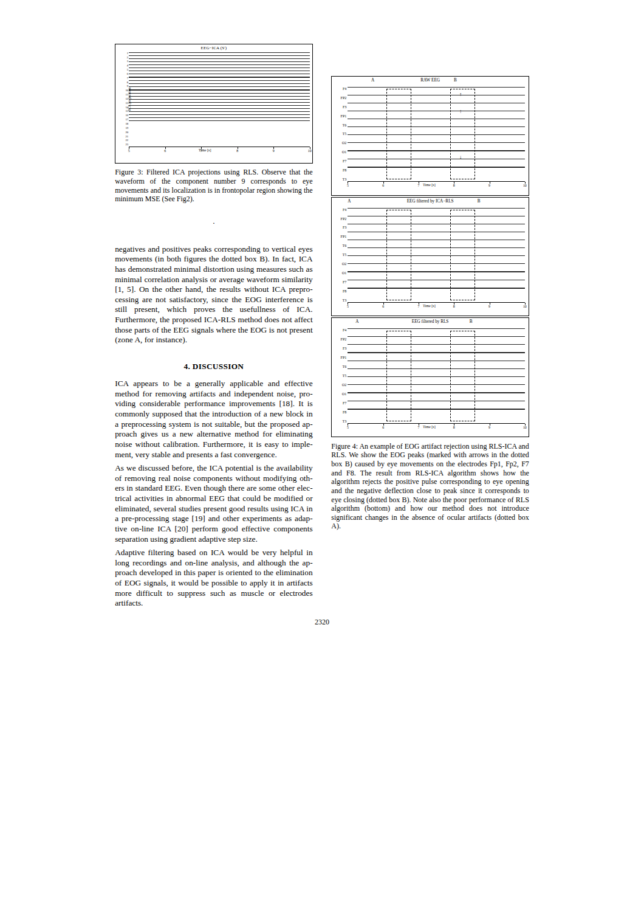EEG−ICA (S')
ICA projections
1234567891011121314151617181920212223
5
6
7
8
9
10
Time [s]
Figure 3: Filtered ICA projections using RLS. Observe that the waveform of the component number 9 corresponds to eye movements and its localization is in frontopolar region showing the minimum MSE (See Fig2).
.
negatives and positives peaks corresponding to vertical eyes movements (in both figures the dotted box B). In fact, ICA has demonstrated minimal distortion using measures such as minimal correlation analysis or average waveform similarity [1, 5]. On the other hand, the results without ICA preprocessing are not satisfactory, since the EOG interference is still present, which proves the usefullness of ICA. Furthermore, the proposed ICA-RLS method does not affect those parts of the EEG signals where the EOG is not present (zone A, for instance).
4. DISCUSSION
ICA appears to be a generally applicable and effective method for removing artifacts and independent noise, providing considerable performance improvements [18]. It is commonly supposed that the introduction of a new block in a preprocessing system is not suitable, but the proposed approach gives us a new alternative method for eliminating noise without calibration. Furthermore, it is easy to implement, very stable and presents a fast convergence.
As we discussed before, the ICA potential is the availability of removing real noise components without modifying others in standard EEG. Even though there are some other electrical activities in abnormal EEG that could be modified or eliminated, several studies present good results using ICA in a pre-processing stage [19] and other experiments as adaptive on-line ICA [20] perform good effective components separation using gradient adaptive step size.
Adaptive filtering based on ICA would be very helpful in long recordings and on-line analysis, and although the approach developed in this paper is oriented to the elimination of EOG signals, it would be possible to apply it in artifacts more difficult to suppress such as muscle or electrodes artifacts.
A RAW EEG B
F4 FP2 F3 FP1 T6 T5 O2 O1 F7 F8 T3
↑
↑
↓
5
6
7
8
9
10
Time [s]
A EEG filtered by ICA−RLS B
F4 FP2 F3 FP1 T6 T5 O2 O1 F7 F8 T3
5
6
7
8
9
10
Time [s]
A EEG filtered by RLS B
F4 FP2 F3 FP1 T6 T5 O2 O1 F7 F8 T3
5
6
7
8
9
10
Time [s]
Figure 4: An example of EOG artifact rejection using RLS-ICA and RLS. We show the EOG peaks (marked with arrows in the dotted box B) caused by eye movements on the electrodes Fp1, Fp2, F7 and F8. The result from RLS-ICA algorithm shows how the algorithm rejects the positive pulse corresponding to eye opening and the negative deflection close to peak since it corresponds to eye closing (dotted box B). Note also the poor performance of RLS algorithm (bottom) and how our method does not introduce significant changes in the absence of ocular artifacts (dotted box A).
2320